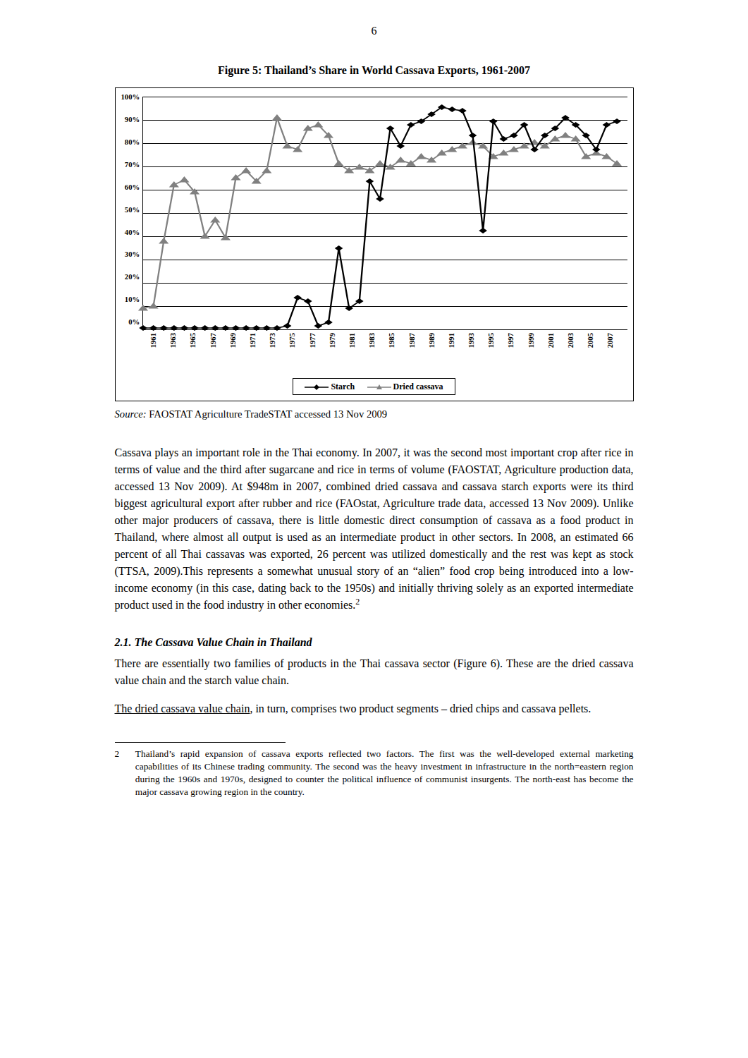6
Figure 5: Thailand’s Share in World Cassava Exports, 1961-2007
100% 90% 80% 70% 60% 50% 40% 30% 20% 10% 0%
196119631965196719691971197319751977197919811983198519871989199119931995199719992001200320052007
Starch Dried cassava
Source: FAOSTAT Agriculture TradeSTAT accessed 13 Nov 2009
Cassava plays an important role in the Thai economy. In 2007, it was the second most important crop after rice in terms of value and the third after sugarcane and rice in terms of volume (FAOSTAT, Agriculture production data, accessed 13 Nov 2009). At $948m in 2007, combined dried cassava and cassava starch exports were its third biggest agricultural export after rubber and rice (FAOstat, Agriculture trade data, accessed 13 Nov 2009). Unlike other major producers of cassava, there is little domestic direct consumption of cassava as a food product in Thailand, where almost all output is used as an intermediate product in other sectors. In 2008, an estimated 66 percent of all Thai cassavas was exported, 26 percent was utilized domestically and the rest was kept as stock (TTSA, 2009).This represents a somewhat unusual story of an “alien” food crop being introduced into a low-income economy (in this case, dating back to the 1950s) and initially thriving solely as an exported intermediate product used in the food industry in other economies.2
2.1. The Cassava Value Chain in Thailand
There are essentially two families of products in the Thai cassava sector (Figure 6). These are the dried cassava value chain and the starch value chain.
The dried cassava value chain, in turn, comprises two product segments – dried chips and cassava pellets.
2
Thailand’s rapid expansion of cassava exports reflected two factors. The first was the well-developed external marketing capabilities of its Chinese trading community. The second was the heavy investment in infrastructure in the north=eastern region during the 1960s and 1970s, designed to counter the political influence of communist insurgents. The north-east has become the major cassava growing region in the country.